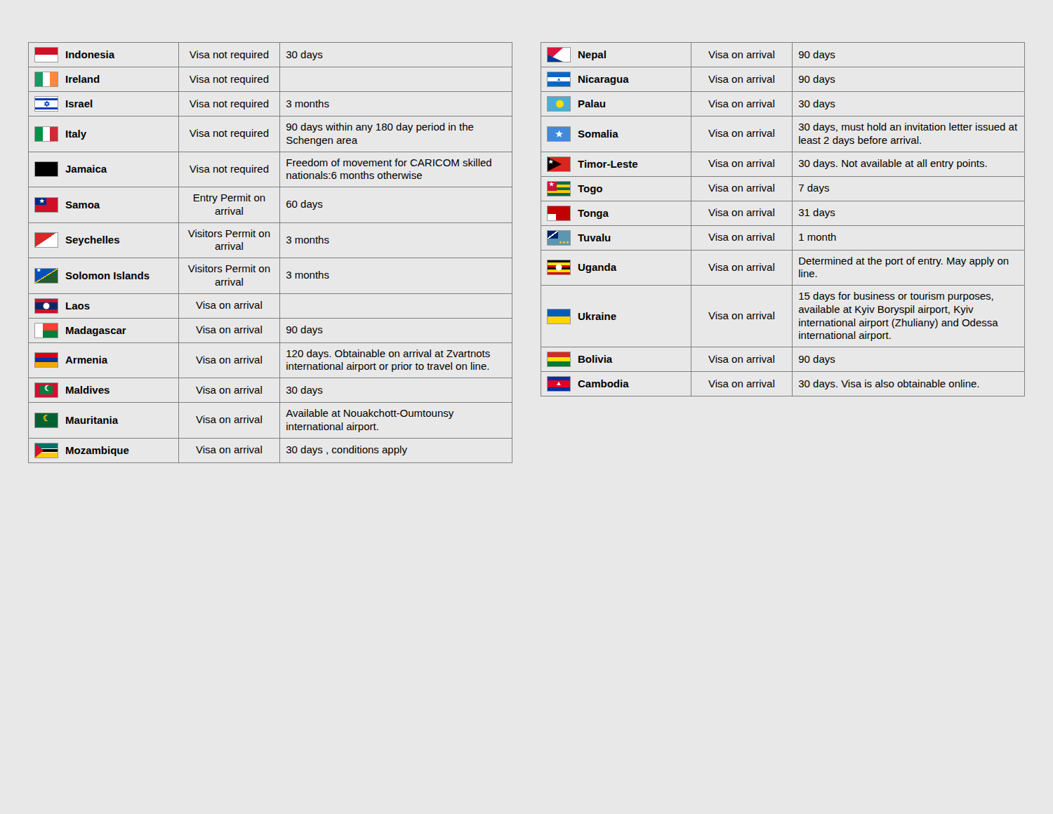| Indonesia | Visa not required | 30 days |
| Ireland | Visa not required | |
| Israel | Visa not required | 3 months |
| Italy | Visa not required | 90 days within any 180 day period in the Schengen area |
| Jamaica | Visa not required | Freedom of movement for CARICOM skilled nationals:6 months otherwise |
| Samoa | Entry Permit on arrival | 60 days |
| Seychelles | Visitors Permit on arrival | 3 months |
| Solomon Islands | Visitors Permit on arrival | 3 months |
| Laos | Visa on arrival | |
| Madagascar | Visa on arrival | 90 days |
| Armenia | Visa on arrival | 120 days. Obtainable on arrival at Zvartnots international airport or prior to travel on line. |
| Maldives | Visa on arrival | 30 days |
| Mauritania | Visa on arrival | Available at Nouakchott-Oumtounsy international airport. |
| Mozambique | Visa on arrival | 30 days , conditions apply |
| Nepal | Visa on arrival | 90 days |
| Nicaragua | Visa on arrival | 90 days |
| Palau | Visa on arrival | 30 days |
| Somalia | Visa on arrival | 30 days, must hold an invitation letter issued at least 2 days before arrival. |
| Timor-Leste | Visa on arrival | 30 days. Not available at all entry points. |
| Togo | Visa on arrival | 7 days |
| Tonga | Visa on arrival | 31 days |
| Tuvalu | Visa on arrival | 1 month |
| Uganda | Visa on arrival | Determined at the port of entry. May apply on line. |
| Ukraine | Visa on arrival | 15 days for business or tourism purposes, available at Kyiv Boryspil airport, Kyiv international airport (Zhuliany) and Odessa international airport. |
| Bolivia | Visa on arrival | 90 days |
| Cambodia | Visa on arrival | 30 days. Visa is also obtainable online. |